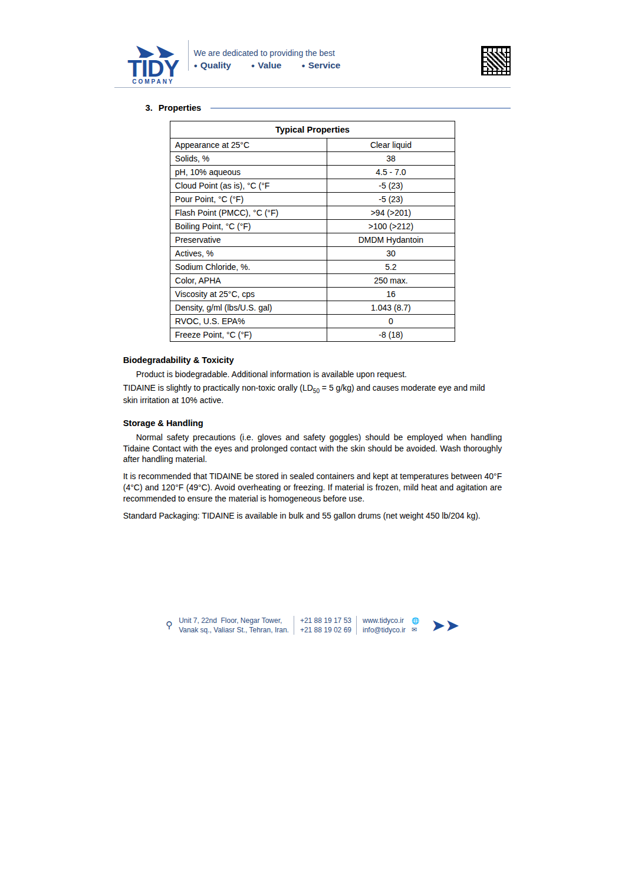➤➤
TIDY
COMPANY
We are dedicated to providing the best
Quality Value Service
3. Properties
Typical Properties
| Appearance at 25°C | Clear liquid |
| Solids, % | 38 |
| pH, 10% aqueous | 4.5 - 7.0 |
| Cloud Point (as is), °C (°F | -5 (23) |
| Pour Point, °C (°F) | -5 (23) |
| Flash Point (PMCC), °C (°F) | >94 (>201) |
| Boiling Point, °C (°F) | >100 (>212) |
| Preservative | DMDM Hydantoin |
| Actives, % | 30 |
| Sodium Chloride, %. | 5.2 |
| Color, APHA | 250 max. |
| Viscosity at 25°C, cps | 16 |
| Density, g/ml (lbs/U.S. gal) | 1.043 (8.7) |
| RVOC, U.S. EPA% | 0 |
| Freeze Point, °C (°F) | -8 (18) |
Biodegradability & Toxicity
Product is biodegradable. Additional information is available upon request.
TIDAINE is slightly to practically non-toxic orally (LD50 = 5 g/kg) and causes moderate eye and mild skin irritation at 10% active.
Storage & Handling
Normal safety precautions (i.e. gloves and safety goggles) should be employed when handling Tidaine Contact with the eyes and prolonged contact with the skin should be avoided. Wash thoroughly after handling material.
It is recommended that TIDAINE be stored in sealed containers and kept at temperatures between 40°F (4°C) and 120°F (49°C). Avoid overheating or freezing. If material is frozen, mild heat and agitation are recommended to ensure the material is homogeneous before use.
Standard Packaging: TIDAINE is available in bulk and 55 gallon drums (net weight 450 lb/204 kg).
⚲
Unit 7, 22nd Floor, Negar Tower,
Vanak sq., Valiasr St., Tehran, Iran.
+21 88 19 17 53
+21 88 19 02 69
www.tidyco.ir
info@tidyco.ir
🌐 ✉
➤➤